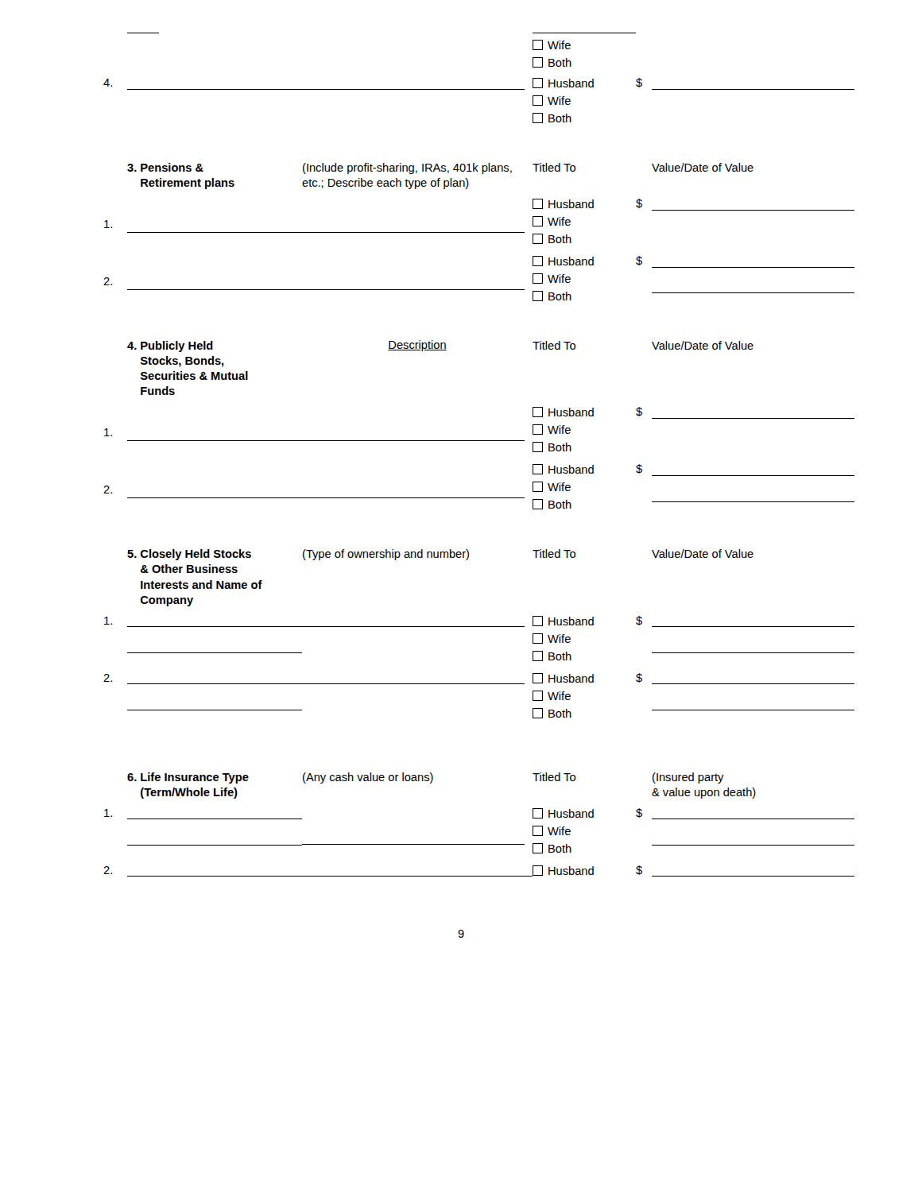Wife
Both
4.
Husband
Wife
Both
$
3. Pensions &
Retirement plans
(Include profit-sharing, IRAs, 401k plans, etc.; Describe each type of plan)
Titled To
Value/Date of Value
1.
Husband
Wife
Both
$
2.
Husband
Wife
Both
$
4. Publicly Held
Stocks, Bonds,
Securities & Mutual
Funds
Description
Titled To
Value/Date of Value
1.
Husband
Wife
Both
$
2.
Husband
Wife
Both
$
5. Closely Held Stocks
& Other Business
Interests and Name of
Company
(Type of ownership and number)
Titled To
Value/Date of Value
1.
Husband
Wife
Both
$
2.
Husband
Wife
Both
$
6. Life Insurance Type
(Term/Whole Life)
(Any cash value or loans)
Titled To
(Insured party
& value upon death)
1.
Husband
Wife
Both
$
2.
Husband
$
9